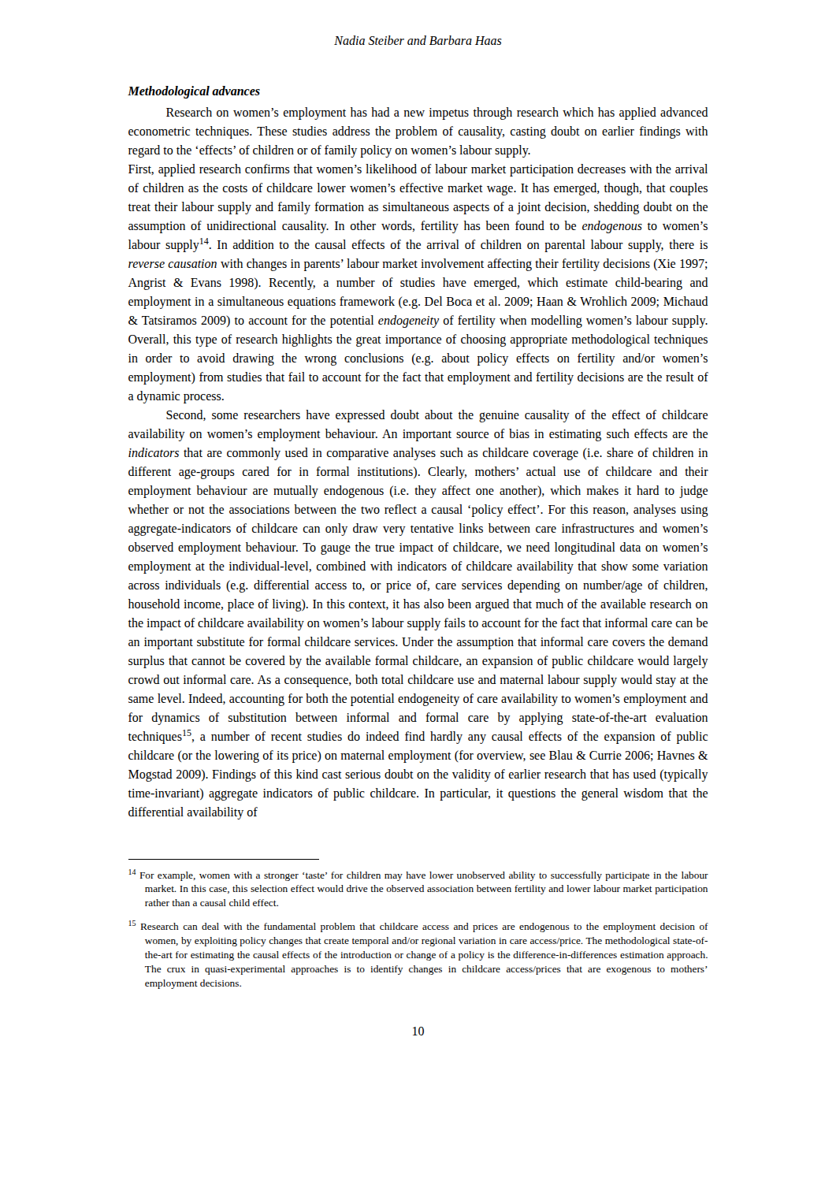Nadia Steiber and Barbara Haas
Methodological advances
Research on women’s employment has had a new impetus through research which has applied advanced econometric techniques. These studies address the problem of causality, casting doubt on earlier findings with regard to the ‘effects’ of children or of family policy on women’s labour supply.
First, applied research confirms that women’s likelihood of labour market participation decreases with the arrival of children as the costs of childcare lower women’s effective market wage. It has emerged, though, that couples treat their labour supply and family formation as simultaneous aspects of a joint decision, shedding doubt on the assumption of unidirectional causality. In other words, fertility has been found to be endogenous to women’s labour supply14. In addition to the causal effects of the arrival of children on parental labour supply, there is reverse causation with changes in parents’ labour market involvement affecting their fertility decisions (Xie 1997; Angrist & Evans 1998). Recently, a number of studies have emerged, which estimate child-bearing and employment in a simultaneous equations framework (e.g. Del Boca et al. 2009; Haan & Wrohlich 2009; Michaud & Tatsiramos 2009) to account for the potential endogeneity of fertility when modelling women’s labour supply. Overall, this type of research highlights the great importance of choosing appropriate methodological techniques in order to avoid drawing the wrong conclusions (e.g. about policy effects on fertility and/or women’s employment) from studies that fail to account for the fact that employment and fertility decisions are the result of a dynamic process.
Second, some researchers have expressed doubt about the genuine causality of the effect of childcare availability on women’s employment behaviour. An important source of bias in estimating such effects are the indicators that are commonly used in comparative analyses such as childcare coverage (i.e. share of children in different age-groups cared for in formal institutions). Clearly, mothers’ actual use of childcare and their employment behaviour are mutually endogenous (i.e. they affect one another), which makes it hard to judge whether or not the associations between the two reflect a causal ‘policy effect’. For this reason, analyses using aggregate-indicators of childcare can only draw very tentative links between care infrastructures and women’s observed employment behaviour. To gauge the true impact of childcare, we need longitudinal data on women’s employment at the individual-level, combined with indicators of childcare availability that show some variation across individuals (e.g. differential access to, or price of, care services depending on number/age of children, household income, place of living). In this context, it has also been argued that much of the available research on the impact of childcare availability on women’s labour supply fails to account for the fact that informal care can be an important substitute for formal childcare services. Under the assumption that informal care covers the demand surplus that cannot be covered by the available formal childcare, an expansion of public childcare would largely crowd out informal care. As a consequence, both total childcare use and maternal labour supply would stay at the same level. Indeed, accounting for both the potential endogeneity of care availability to women’s employment and for dynamics of substitution between informal and formal care by applying state-of-the-art evaluation techniques15, a number of recent studies do indeed find hardly any causal effects of the expansion of public childcare (or the lowering of its price) on maternal employment (for overview, see Blau & Currie 2006; Havnes & Mogstad 2009). Findings of this kind cast serious doubt on the validity of earlier research that has used (typically time-invariant) aggregate indicators of public childcare. In particular, it questions the general wisdom that the differential availability of
14 For example, women with a stronger ‘taste’ for children may have lower unobserved ability to successfully participate in the labour market. In this case, this selection effect would drive the observed association between fertility and lower labour market participation rather than a causal child effect.
15 Research can deal with the fundamental problem that childcare access and prices are endogenous to the employment decision of women, by exploiting policy changes that create temporal and/or regional variation in care access/price. The methodological state-of-the-art for estimating the causal effects of the introduction or change of a policy is the difference-in-differences estimation approach. The crux in quasi-experimental approaches is to identify changes in childcare access/prices that are exogenous to mothers’ employment decisions.
10